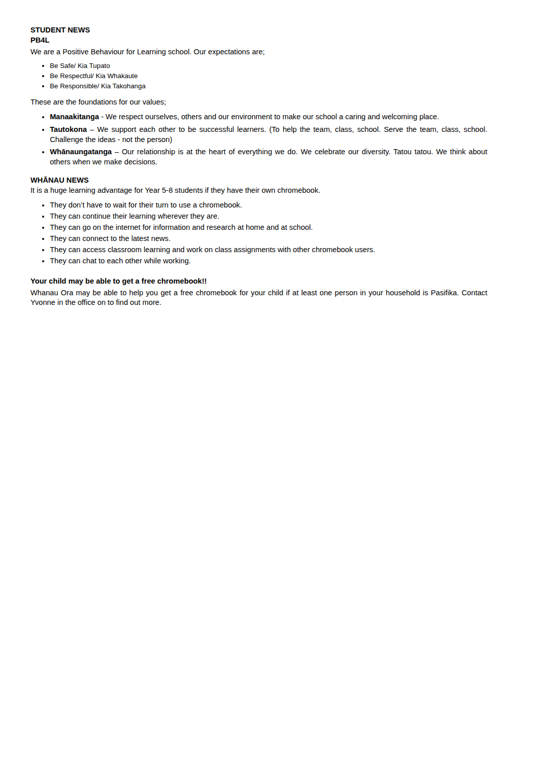Student News
PB4L
We are a Positive Behaviour for Learning school. Our expectations are;
Be Safe/ Kia Tupato
Be Respectful/ Kia Whakaute
Be Responsible/ Kia Takohanga
These are the foundations for our values;
Manaakitanga - We respect ourselves, others and our environment to make our school a caring and welcoming place.
Tautokona – We support each other to be successful learners. (To help the team, class, school. Serve the team, class, school. Challenge the ideas - not the person)
Whānaungatanga – Our relationship is at the heart of everything we do. We celebrate our diversity. Tatou tatou. We think about others when we make decisions.
WhĀnau News
It is a huge learning advantage for Year 5-8 students if they have their own chromebook.
They don’t have to wait for their turn to use a chromebook.
They can continue their learning wherever they are.
They can go on the internet for information and research at home and at school.
They can connect to the latest news.
They can access classroom learning and work on class assignments with other chromebook users.
They can chat to each other while working.
Your child may be able to get a free chromebook!!
Whanau Ora may be able to help you get a free chromebook for your child if at least one person in your household is Pasifika. Contact Yvonne in the office on to find out more.